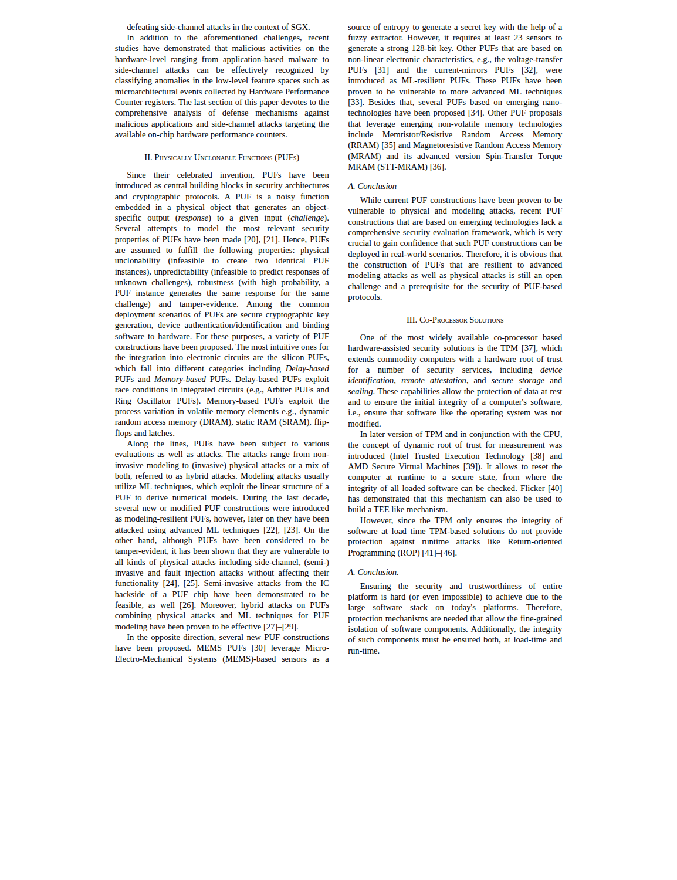defeating side-channel attacks in the context of SGX.
In addition to the aforementioned challenges, recent studies have demonstrated that malicious activities on the hardware-level ranging from application-based malware to side-channel attacks can be effectively recognized by classifying anomalies in the low-level feature spaces such as microarchitectural events collected by Hardware Performance Counter registers. The last section of this paper devotes to the comprehensive analysis of defense mechanisms against malicious applications and side-channel attacks targeting the available on-chip hardware performance counters.
II. Physically Unclonable Functions (PUFs)
Since their celebrated invention, PUFs have been introduced as central building blocks in security architectures and cryptographic protocols. A PUF is a noisy function embedded in a physical object that generates an object-specific output (response) to a given input (challenge). Several attempts to model the most relevant security properties of PUFs have been made [20], [21]. Hence, PUFs are assumed to fulfill the following properties: physical unclonability (infeasible to create two identical PUF instances), unpredictability (infeasible to predict responses of unknown challenges), robustness (with high probability, a PUF instance generates the same response for the same challenge) and tamper-evidence. Among the common deployment scenarios of PUFs are secure cryptographic key generation, device authentication/identification and binding software to hardware. For these purposes, a variety of PUF constructions have been proposed. The most intuitive ones for the integration into electronic circuits are the silicon PUFs, which fall into different categories including Delay-based PUFs and Memory-based PUFs. Delay-based PUFs exploit race conditions in integrated circuits (e.g., Arbiter PUFs and Ring Oscillator PUFs). Memory-based PUFs exploit the process variation in volatile memory elements e.g., dynamic random access memory (DRAM), static RAM (SRAM), flip-flops and latches.
Along the lines, PUFs have been subject to various evaluations as well as attacks. The attacks range from non-invasive modeling to (invasive) physical attacks or a mix of both, referred to as hybrid attacks. Modeling attacks usually utilize ML techniques, which exploit the linear structure of a PUF to derive numerical models. During the last decade, several new or modified PUF constructions were introduced as modeling-resilient PUFs, however, later on they have been attacked using advanced ML techniques [22], [23]. On the other hand, although PUFs have been considered to be tamper-evident, it has been shown that they are vulnerable to all kinds of physical attacks including side-channel, (semi-) invasive and fault injection attacks without affecting their functionality [24], [25]. Semi-invasive attacks from the IC backside of a PUF chip have been demonstrated to be feasible, as well [26]. Moreover, hybrid attacks on PUFs combining physical attacks and ML techniques for PUF modeling have been proven to be effective [27]–[29].
In the opposite direction, several new PUF constructions have been proposed. MEMS PUFs [30] leverage Micro-Electro-Mechanical Systems (MEMS)-based sensors as a source of entropy to generate a secret key with the help of a fuzzy extractor. However, it requires at least 23 sensors to generate a strong 128-bit key. Other PUFs that are based on non-linear electronic characteristics, e.g., the voltage-transfer PUFs [31] and the current-mirrors PUFs [32], were introduced as ML-resilient PUFs. These PUFs have been proven to be vulnerable to more advanced ML techniques [33]. Besides that, several PUFs based on emerging nano-technologies have been proposed [34]. Other PUF proposals that leverage emerging non-volatile memory technologies include Memristor/Resistive Random Access Memory (RRAM) [35] and Magnetoresistive Random Access Memory (MRAM) and its advanced version Spin-Transfer Torque MRAM (STT-MRAM) [36].
A. Conclusion
While current PUF constructions have been proven to be vulnerable to physical and modeling attacks, recent PUF constructions that are based on emerging technologies lack a comprehensive security evaluation framework, which is very crucial to gain confidence that such PUF constructions can be deployed in real-world scenarios. Therefore, it is obvious that the construction of PUFs that are resilient to advanced modeling attacks as well as physical attacks is still an open challenge and a prerequisite for the security of PUF-based protocols.
III. Co-Processor Solutions
One of the most widely available co-processor based hardware-assisted security solutions is the TPM [37], which extends commodity computers with a hardware root of trust for a number of security services, including device identification, remote attestation, and secure storage and sealing. These capabilities allow the protection of data at rest and to ensure the initial integrity of a computer's software, i.e., ensure that software like the operating system was not modified.
In later version of TPM and in conjunction with the CPU, the concept of dynamic root of trust for measurement was introduced (Intel Trusted Execution Technology [38] and AMD Secure Virtual Machines [39]). It allows to reset the computer at runtime to a secure state, from where the integrity of all loaded software can be checked. Flicker [40] has demonstrated that this mechanism can also be used to build a TEE like mechanism.
However, since the TPM only ensures the integrity of software at load time TPM-based solutions do not provide protection against runtime attacks like Return-oriented Programming (ROP) [41]–[46].
A. Conclusion.
Ensuring the security and trustworthiness of entire platform is hard (or even impossible) to achieve due to the large software stack on today's platforms. Therefore, protection mechanisms are needed that allow the fine-grained isolation of software components. Additionally, the integrity of such components must be ensured both, at load-time and run-time.